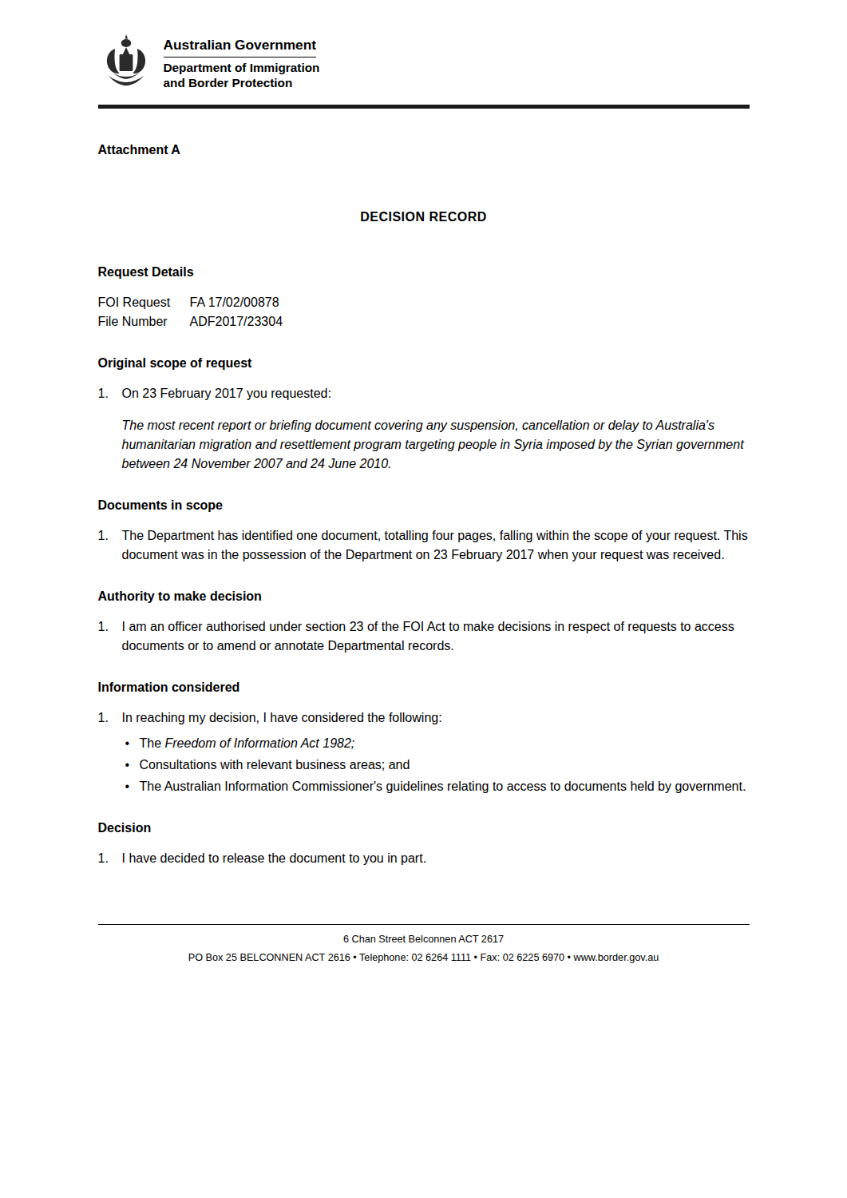Australian Government
Department of Immigration
and Border Protection
Attachment A
DECISION RECORD
Request Details
FOI Request FA 17/02/00878
File Number ADF2017/23304
Original scope of request
On 23 February 2017 you requested:
The most recent report or briefing document covering any suspension, cancellation or delay to Australia's humanitarian migration and resettlement program targeting people in Syria imposed by the Syrian government between 24 November 2007 and 24 June 2010.
Documents in scope
The Department has identified one document, totalling four pages, falling within the scope of your request. This document was in the possession of the Department on 23 February 2017 when your request was received.
Authority to make decision
I am an officer authorised under section 23 of the FOI Act to make decisions in respect of requests to access documents or to amend or annotate Departmental records.
Information considered
In reaching my decision, I have considered the following:
The Freedom of Information Act 1982;
Consultations with relevant business areas; and
The Australian Information Commissioner's guidelines relating to access to documents held by government.
Decision
I have decided to release the document to you in part.
6 Chan Street Belconnen ACT 2617
PO Box 25 BELCONNEN ACT 2616 • Telephone: 02 6264 1111 • Fax: 02 6225 6970 • www.border.gov.au